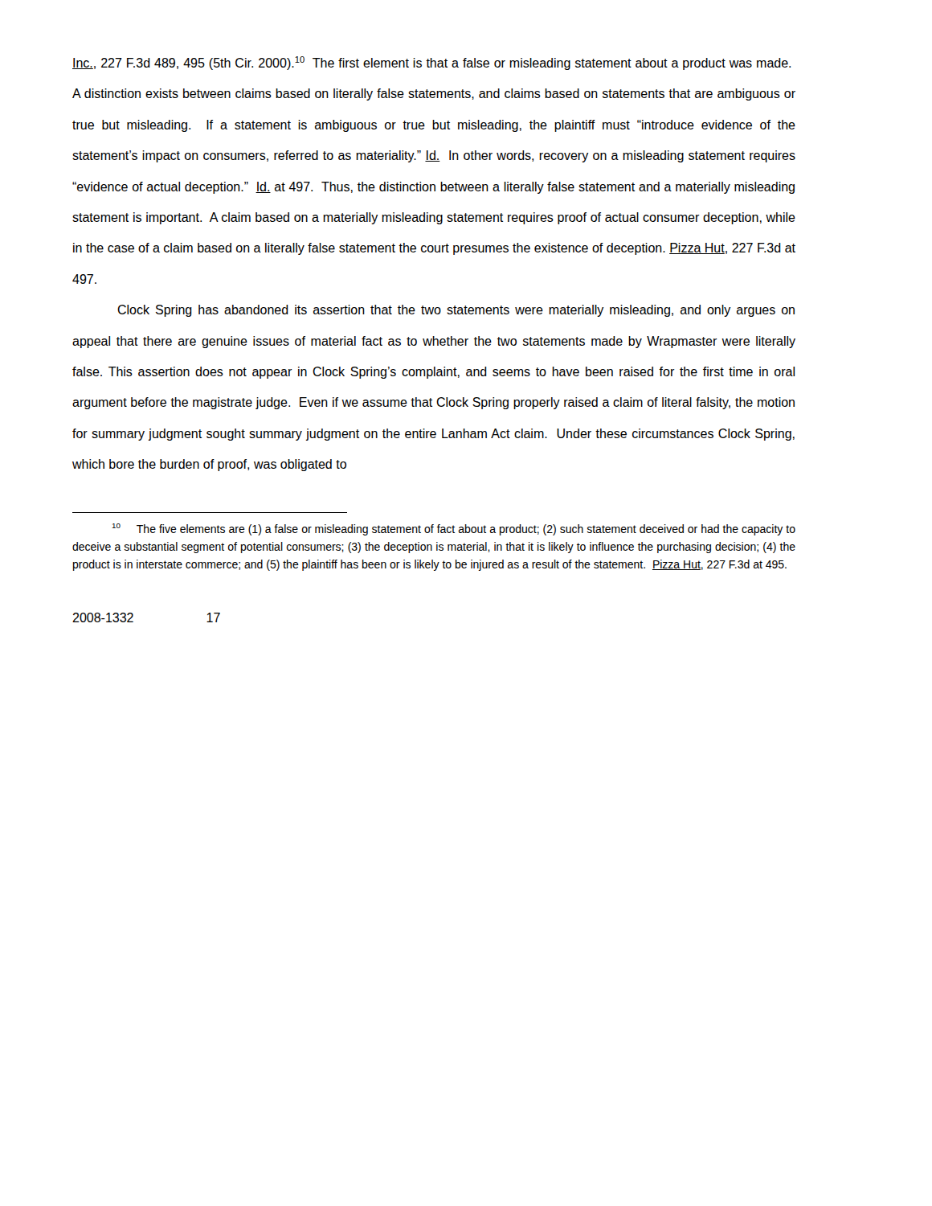Inc., 227 F.3d 489, 495 (5th Cir. 2000).10 The first element is that a false or misleading statement about a product was made. A distinction exists between claims based on literally false statements, and claims based on statements that are ambiguous or true but misleading. If a statement is ambiguous or true but misleading, the plaintiff must “introduce evidence of the statement’s impact on consumers, referred to as materiality.” Id. In other words, recovery on a misleading statement requires “evidence of actual deception.” Id. at 497. Thus, the distinction between a literally false statement and a materially misleading statement is important. A claim based on a materially misleading statement requires proof of actual consumer deception, while in the case of a claim based on a literally false statement the court presumes the existence of deception. Pizza Hut, 227 F.3d at 497.
Clock Spring has abandoned its assertion that the two statements were materially misleading, and only argues on appeal that there are genuine issues of material fact as to whether the two statements made by Wrapmaster were literally false. This assertion does not appear in Clock Spring’s complaint, and seems to have been raised for the first time in oral argument before the magistrate judge. Even if we assume that Clock Spring properly raised a claim of literal falsity, the motion for summary judgment sought summary judgment on the entire Lanham Act claim. Under these circumstances Clock Spring, which bore the burden of proof, was obligated to
10 The five elements are (1) a false or misleading statement of fact about a product; (2) such statement deceived or had the capacity to deceive a substantial segment of potential consumers; (3) the deception is material, in that it is likely to influence the purchasing decision; (4) the product is in interstate commerce; and (5) the plaintiff has been or is likely to be injured as a result of the statement. Pizza Hut, 227 F.3d at 495.
2008-1332 17